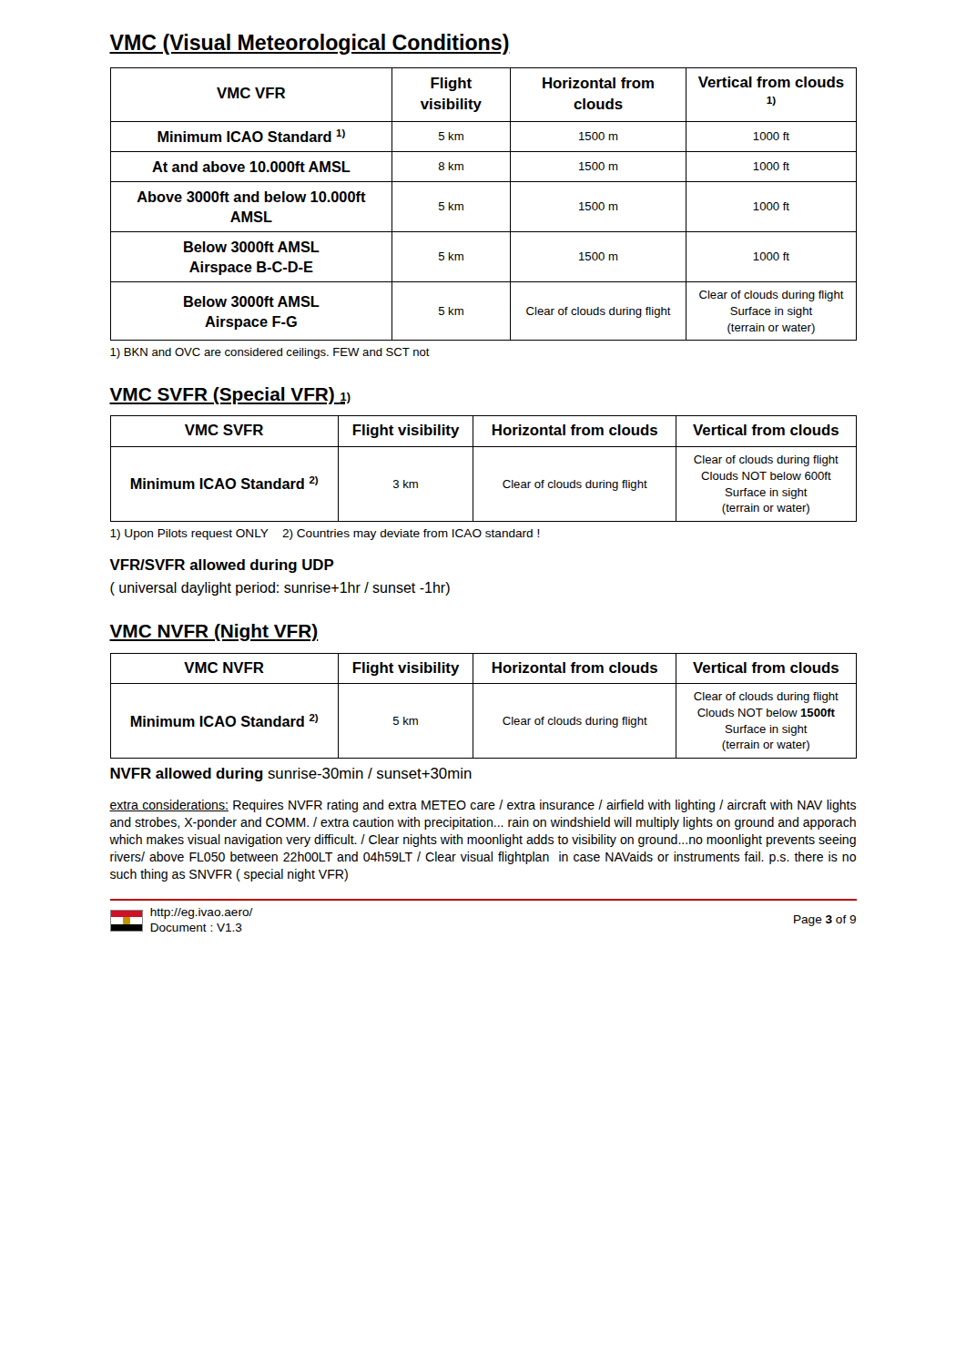VMC (Visual Meteorological Conditions)
| VMC VFR | Flight visibility | Horizontal from clouds | Vertical from clouds 1) |
| --- | --- | --- | --- |
| Minimum ICAO Standard 1) | 5 km | 1500 m | 1000 ft |
| At and above 10.000ft AMSL | 8 km | 1500 m | 1000 ft |
| Above 3000ft and below 10.000ft AMSL | 5 km | 1500 m | 1000 ft |
| Below 3000ft AMSL Airspace B-C-D-E | 5 km | 1500 m | 1000 ft |
| Below 3000ft AMSL Airspace F-G | 5 km | Clear of clouds during flight | Clear of clouds during flight Surface in sight (terrain or water) |
1) BKN and OVC are considered ceilings. FEW and SCT not
VMC SVFR (Special VFR) 1)
| VMC SVFR | Flight visibility | Horizontal from clouds | Vertical from clouds |
| --- | --- | --- | --- |
| Minimum ICAO Standard 2) | 3 km | Clear of clouds during flight | Clear of clouds during flight Clouds NOT below 600ft Surface in sight (terrain or water) |
1) Upon Pilots request ONLY 2) Countries may deviate from ICAO standard !
VFR/SVFR allowed during UDP
( universal daylight period: sunrise+1hr / sunset -1hr)
VMC NVFR (Night VFR)
| VMC NVFR | Flight visibility | Horizontal from clouds | Vertical from clouds |
| --- | --- | --- | --- |
| Minimum ICAO Standard 2) | 5 km | Clear of clouds during flight | Clear of clouds during flight Clouds NOT below 1500ft Surface in sight (terrain or water) |
NVFR allowed during sunrise-30min / sunset+30min
extra considerations: Requires NVFR rating and extra METEO care / extra insurance / airfield with lighting / aircraft with NAV lights and strobes, X-ponder and COMM. / extra caution with precipitation... rain on windshield will multiply lights on ground and apporach which makes visual navigation very difficult. / Clear nights with moonlight adds to visibility on ground...no moonlight prevents seeing rivers/ above FL050 between 22h00LT and 04h59LT / Clear visual flightplan in case NAVaids or instruments fail. p.s. there is no such thing as SNVFR ( special night VFR)
http://eg.ivao.aero/
Document : V1.3
Page 3 of 9